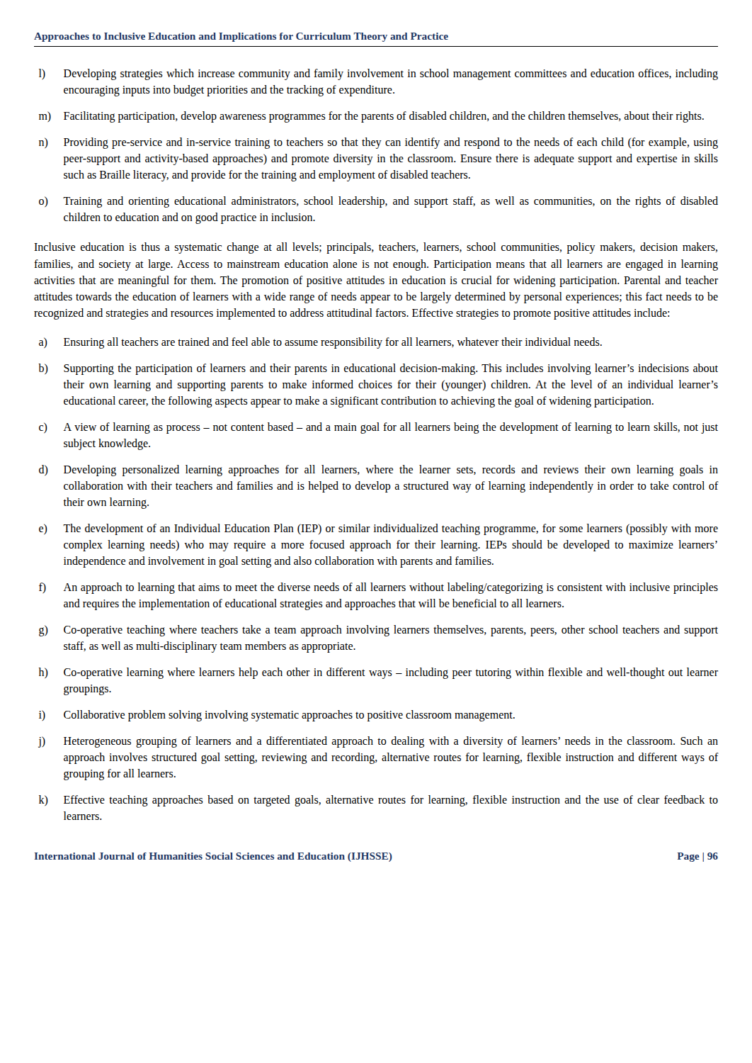Approaches to Inclusive Education and Implications for Curriculum Theory and Practice
l) Developing strategies which increase community and family involvement in school management committees and education offices, including encouraging inputs into budget priorities and the tracking of expenditure.
m) Facilitating participation, develop awareness programmes for the parents of disabled children, and the children themselves, about their rights.
n) Providing pre-service and in-service training to teachers so that they can identify and respond to the needs of each child (for example, using peer-support and activity-based approaches) and promote diversity in the classroom. Ensure there is adequate support and expertise in skills such as Braille literacy, and provide for the training and employment of disabled teachers.
o) Training and orienting educational administrators, school leadership, and support staff, as well as communities, on the rights of disabled children to education and on good practice in inclusion.
Inclusive education is thus a systematic change at all levels; principals, teachers, learners, school communities, policy makers, decision makers, families, and society at large. Access to mainstream education alone is not enough. Participation means that all learners are engaged in learning activities that are meaningful for them. The promotion of positive attitudes in education is crucial for widening participation. Parental and teacher attitudes towards the education of learners with a wide range of needs appear to be largely determined by personal experiences; this fact needs to be recognized and strategies and resources implemented to address attitudinal factors. Effective strategies to promote positive attitudes include:
a) Ensuring all teachers are trained and feel able to assume responsibility for all learners, whatever their individual needs.
b) Supporting the participation of learners and their parents in educational decision-making. This includes involving learner’s indecisions about their own learning and supporting parents to make informed choices for their (younger) children. At the level of an individual learner’s educational career, the following aspects appear to make a significant contribution to achieving the goal of widening participation.
c) A view of learning as process – not content based – and a main goal for all learners being the development of learning to learn skills, not just subject knowledge.
d) Developing personalized learning approaches for all learners, where the learner sets, records and reviews their own learning goals in collaboration with their teachers and families and is helped to develop a structured way of learning independently in order to take control of their own learning.
e) The development of an Individual Education Plan (IEP) or similar individualized teaching programme, for some learners (possibly with more complex learning needs) who may require a more focused approach for their learning. IEPs should be developed to maximize learners’ independence and involvement in goal setting and also collaboration with parents and families.
f) An approach to learning that aims to meet the diverse needs of all learners without labeling/categorizing is consistent with inclusive principles and requires the implementation of educational strategies and approaches that will be beneficial to all learners.
g) Co-operative teaching where teachers take a team approach involving learners themselves, parents, peers, other school teachers and support staff, as well as multi-disciplinary team members as appropriate.
h) Co-operative learning where learners help each other in different ways – including peer tutoring within flexible and well-thought out learner groupings.
i) Collaborative problem solving involving systematic approaches to positive classroom management.
j) Heterogeneous grouping of learners and a differentiated approach to dealing with a diversity of learners’ needs in the classroom. Such an approach involves structured goal setting, reviewing and recording, alternative routes for learning, flexible instruction and different ways of grouping for all learners.
k) Effective teaching approaches based on targeted goals, alternative routes for learning, flexible instruction and the use of clear feedback to learners.
International Journal of Humanities Social Sciences and Education (IJHSSE) Page | 96